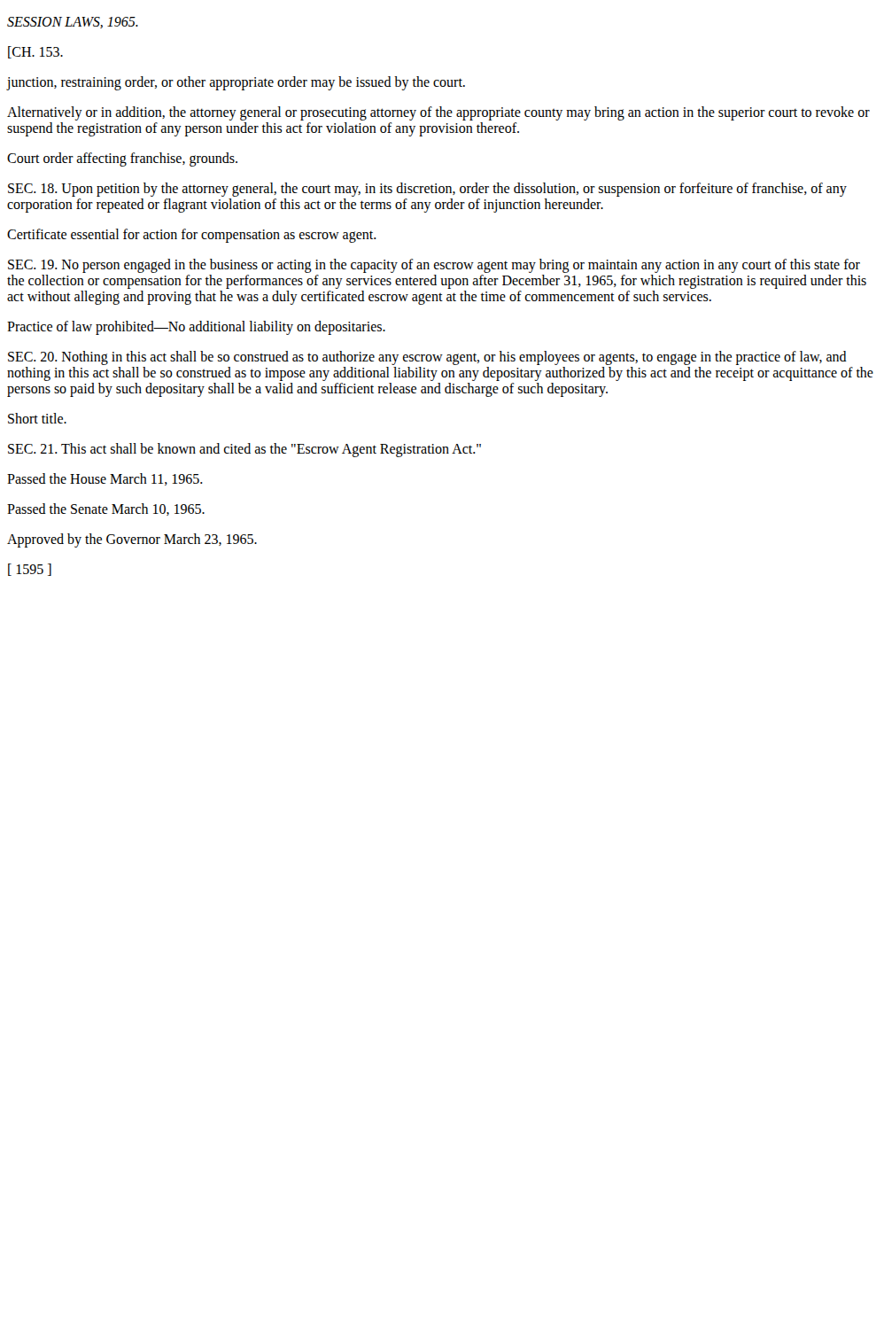SESSION LAWS, 1965.
[CH. 153.
junction, restraining order, or other appropriate order may be issued by the court.
Alternatively or in addition, the attorney general or prosecuting attorney of the appropriate county may bring an action in the superior court to revoke or suspend the registration of any person under this act for violation of any provision thereof.
Court order affecting franchise, grounds.
SEC. 18. Upon petition by the attorney general, the court may, in its discretion, order the dissolution, or suspension or forfeiture of franchise, of any corporation for repeated or flagrant violation of this act or the terms of any order of injunction hereunder.
Certificate essential for action for compensation as escrow agent.
SEC. 19. No person engaged in the business or acting in the capacity of an escrow agent may bring or maintain any action in any court of this state for the collection or compensation for the performances of any services entered upon after December 31, 1965, for which registration is required under this act without alleging and proving that he was a duly certificated escrow agent at the time of commencement of such services.
Practice of law prohibited—No additional liability on depositaries.
SEC. 20. Nothing in this act shall be so construed as to authorize any escrow agent, or his employees or agents, to engage in the practice of law, and nothing in this act shall be so construed as to impose any additional liability on any depositary authorized by this act and the receipt or acquittance of the persons so paid by such depositary shall be a valid and sufficient release and discharge of such depositary.
Short title.
SEC. 21. This act shall be known and cited as the "Escrow Agent Registration Act."
Passed the House March 11, 1965.
Passed the Senate March 10, 1965.
Approved by the Governor March 23, 1965.
[ 1595 ]